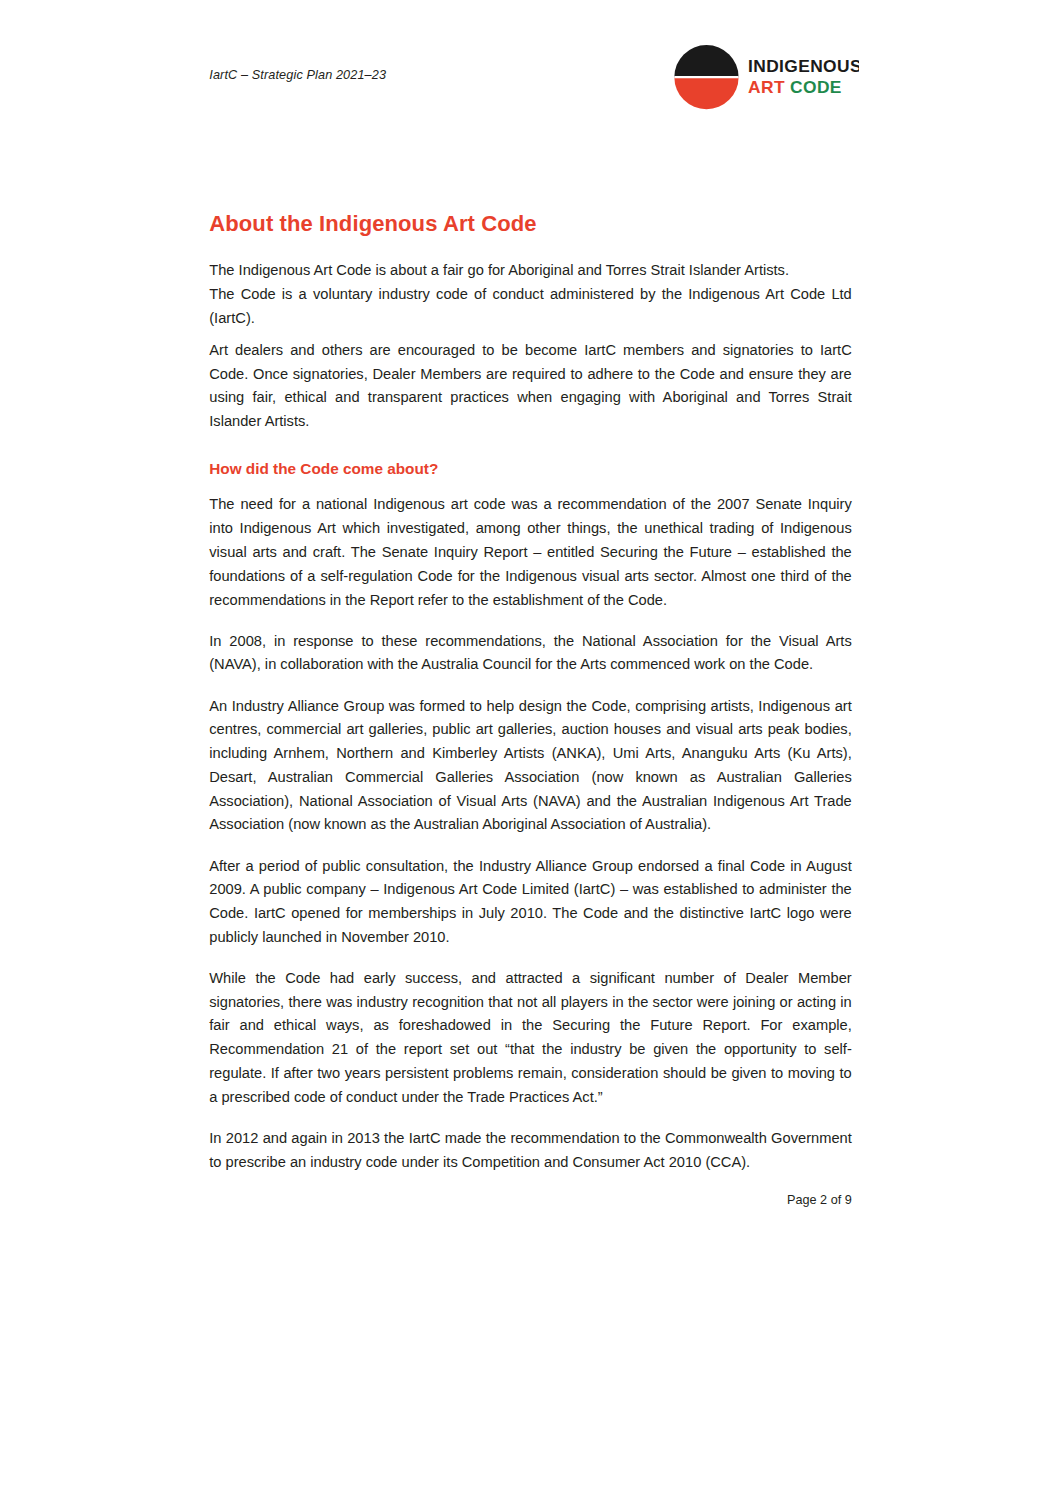IartC – Strategic Plan 2021–23
Indigenous Art Code INDIGENOUS ART CODE
About the Indigenous Art Code
The Indigenous Art Code is about a fair go for Aboriginal and Torres Strait Islander Artists.
The Code is a voluntary industry code of conduct administered by the Indigenous Art Code Ltd (IartC).
Art dealers and others are encouraged to be become IartC members and signatories to IartC Code. Once signatories, Dealer Members are required to adhere to the Code and ensure they are using fair, ethical and transparent practices when engaging with Aboriginal and Torres Strait Islander Artists.
How did the Code come about?
The need for a national Indigenous art code was a recommendation of the 2007 Senate Inquiry into Indigenous Art which investigated, among other things, the unethical trading of Indigenous visual arts and craft. The Senate Inquiry Report – entitled Securing the Future – established the foundations of a self-regulation Code for the Indigenous visual arts sector. Almost one third of the recommendations in the Report refer to the establishment of the Code.
In 2008, in response to these recommendations, the National Association for the Visual Arts (NAVA), in collaboration with the Australia Council for the Arts commenced work on the Code.
An Industry Alliance Group was formed to help design the Code, comprising artists, Indigenous art centres, commercial art galleries, public art galleries, auction houses and visual arts peak bodies, including Arnhem, Northern and Kimberley Artists (ANKA), Umi Arts, Ananguku Arts (Ku Arts), Desart, Australian Commercial Galleries Association (now known as Australian Galleries Association), National Association of Visual Arts (NAVA) and the Australian Indigenous Art Trade Association (now known as the Australian Aboriginal Association of Australia).
After a period of public consultation, the Industry Alliance Group endorsed a final Code in August 2009. A public company – Indigenous Art Code Limited (IartC) – was established to administer the Code. IartC opened for memberships in July 2010. The Code and the distinctive IartC logo were publicly launched in November 2010.
While the Code had early success, and attracted a significant number of Dealer Member signatories, there was industry recognition that not all players in the sector were joining or acting in fair and ethical ways, as foreshadowed in the Securing the Future Report. For example, Recommendation 21 of the report set out “that the industry be given the opportunity to self-regulate. If after two years persistent problems remain, consideration should be given to moving to a prescribed code of conduct under the Trade Practices Act.”
In 2012 and again in 2013 the IartC made the recommendation to the Commonwealth Government to prescribe an industry code under its Competition and Consumer Act 2010 (CCA).
Page 2 of 9